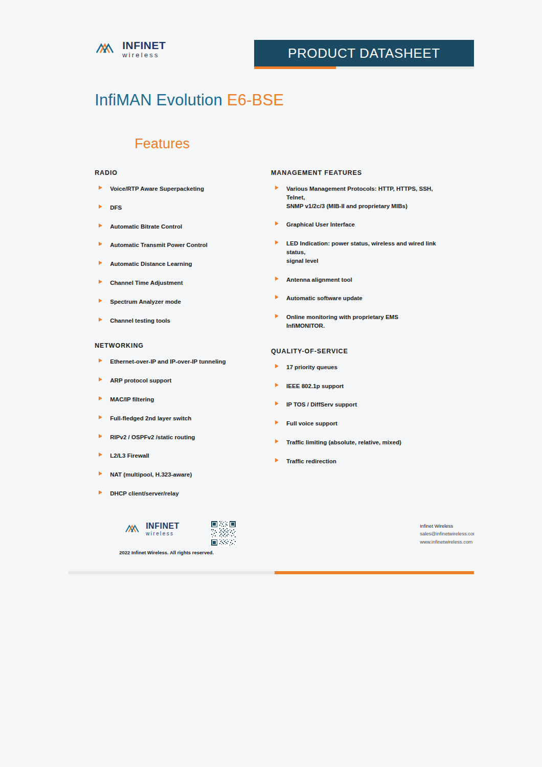INFINET
wireless
PRODUCT DATASHEET
InfiMAN Evolution E6-BSE
Features
Radio
Voice/RTP Aware Superpacketing
DFS
Automatic Bitrate Control
Automatic Transmit Power Control
Automatic Distance Learning
Channel Time Adjustment
Spectrum Analyzer mode
Channel testing tools
Networking
Ethernet-over-IP and IP-over-IP tunneling
ARP protocol support
MAC/IP filtering
Full-fledged 2nd layer switch
RIPv2 / OSPFv2 /static routing
L2/L3 Firewall
NAT (multipool, H.323-aware)
DHCP client/server/relay
Management Features
Various Management Protocols: HTTP, HTTPS, SSH, Telnet,
SNMP v1/2c/3 (MIB-II and proprietary MIBs)
Graphical User Interface
LED Indication: power status, wireless and wired link status,
signal level
Antenna alignment tool
Automatic software update
Online monitoring with proprietary EMS InfiMONITOR.
Quality-of-Service
17 priority queues
IEEE 802.1p support
IP TOS / DiffServ support
Full voice support
Traffic limiting (absolute, relative, mixed)
Traffic redirection
INFINET
wireless
2022 Infinet Wireless. All rights reserved.
Infinet Wireless
sales@infinetwireless.com
www.infinetwireless.com